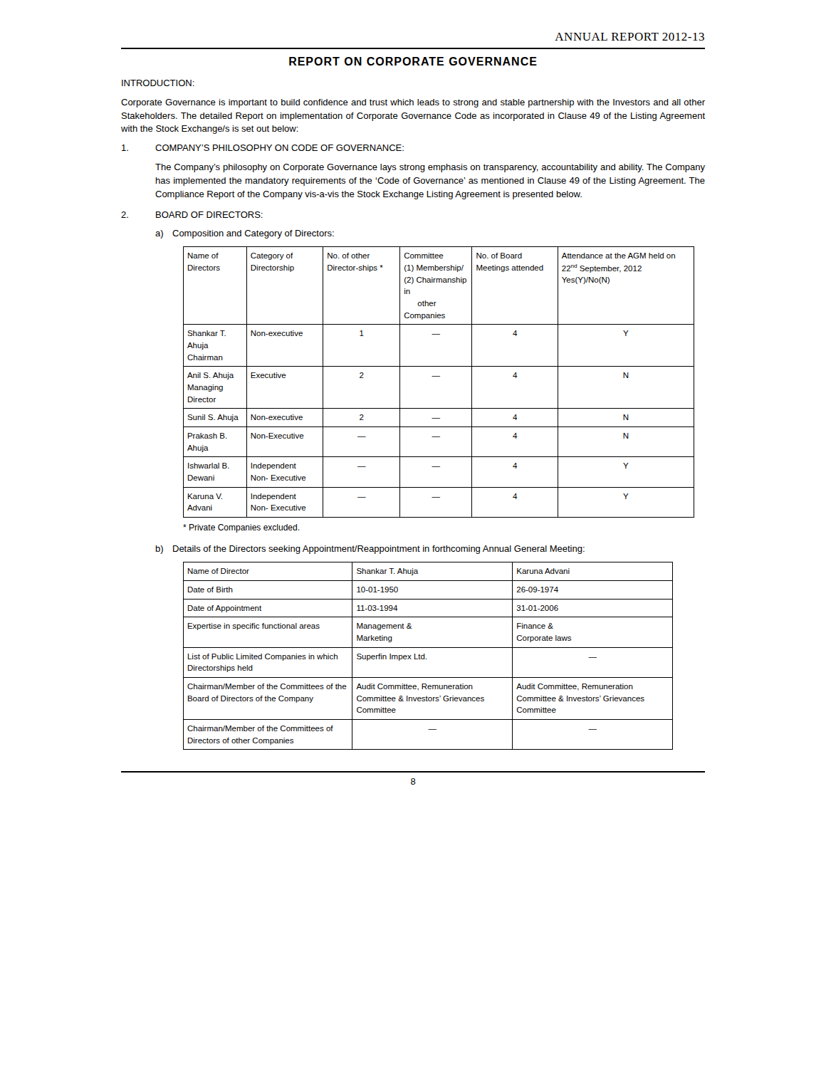ANNUAL REPORT 2012-13
REPORT ON CORPORATE GOVERNANCE
INTRODUCTION:
Corporate Governance is important to build confidence and trust which leads to strong and stable partnership with the Investors and all other Stakeholders. The detailed Report on implementation of Corporate Governance Code as incorporated in Clause 49 of the Listing Agreement with the Stock Exchange/s is set out below:
1. COMPANY’S PHILOSOPHY ON CODE OF GOVERNANCE:
The Company’s philosophy on Corporate Governance lays strong emphasis on transparency, accountability and ability. The Company has implemented the mandatory requirements of the ‘Code of Governance’ as mentioned in Clause 49 of the Listing Agreement. The Compliance Report of the Company vis-a-vis the Stock Exchange Listing Agreement is presented below.
2. BOARD OF DIRECTORS:
a) Composition and Category of Directors:
| Name of Directors | Category of Directorship | No. of other Director-ships * | Committee (1) Membership/ (2) Chairmanship in other Companies | No. of Board Meetings attended | Attendance at the AGM held on 22 nd September, 2012 Yes(Y)/No(N) |
| --- | --- | --- | --- | --- | --- |
| Shankar T. Ahuja Chairman | Non-executive | 1 | — | 4 | Y |
| Anil S. Ahuja Managing Director | Executive | 2 | — | 4 | N |
| Sunil S. Ahuja | Non-executive | 2 | — | 4 | N |
| Prakash B. Ahuja | Non-Executive | — | — | 4 | N |
| Ishwarlal B. Dewani | Independent Non- Executive | — | — | 4 | Y |
| Karuna V. Advani | Independent Non- Executive | — | — | 4 | Y |
* Private Companies excluded.
b) Details of the Directors seeking Appointment/Reappointment in forthcoming Annual General Meeting:
| Name of Director | Shankar T. Ahuja | Karuna Advani |
| Date of Birth | 10-01-1950 | 26-09-1974 |
| Date of Appointment | 11-03-1994 | 31-01-2006 |
| Expertise in specific functional areas | Management & Marketing | Finance & Corporate laws |
| List of Public Limited Companies in which Directorships held | Superfin Impex Ltd. | — |
| Chairman/Member of the Committees of the Board of Directors of the Company | Audit Committee, Remuneration Committee & Investors’ Grievances Committee | Audit Committee, Remuneration Committee & Investors’ Grievances Committee |
| Chairman/Member of the Committees of Directors of other Companies | — | — |
8